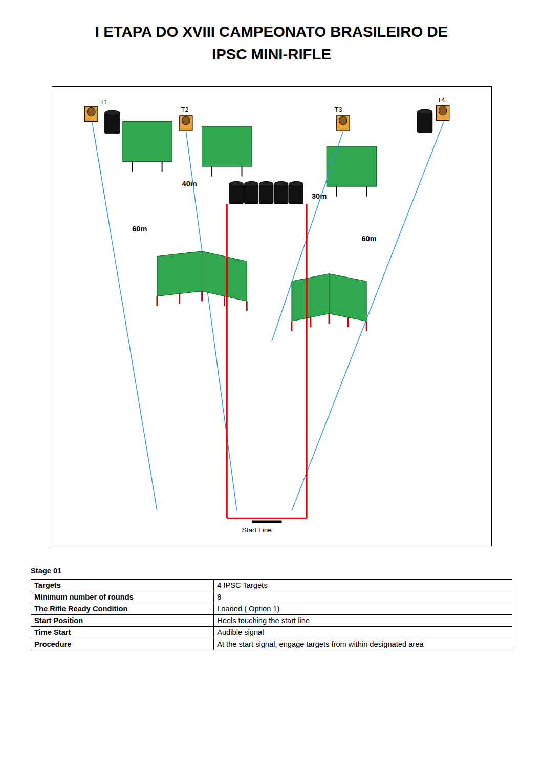I ETAPA DO XVIII CAMPEONATO BRASILEIRO DE
IPSC MINI-RIFLE
T1 T2 T3 T4 40m 30m 60m 60m Start Line
Stage 01
| Targets | 4 IPSC Targets |
| Minimum number of rounds | 8 |
| The Rifle Ready Condition | Loaded ( Option 1) |
| Start Position | Heels touching the start line |
| Time Start | Audible signal |
| Procedure | At the start signal, engage targets from within designated area |